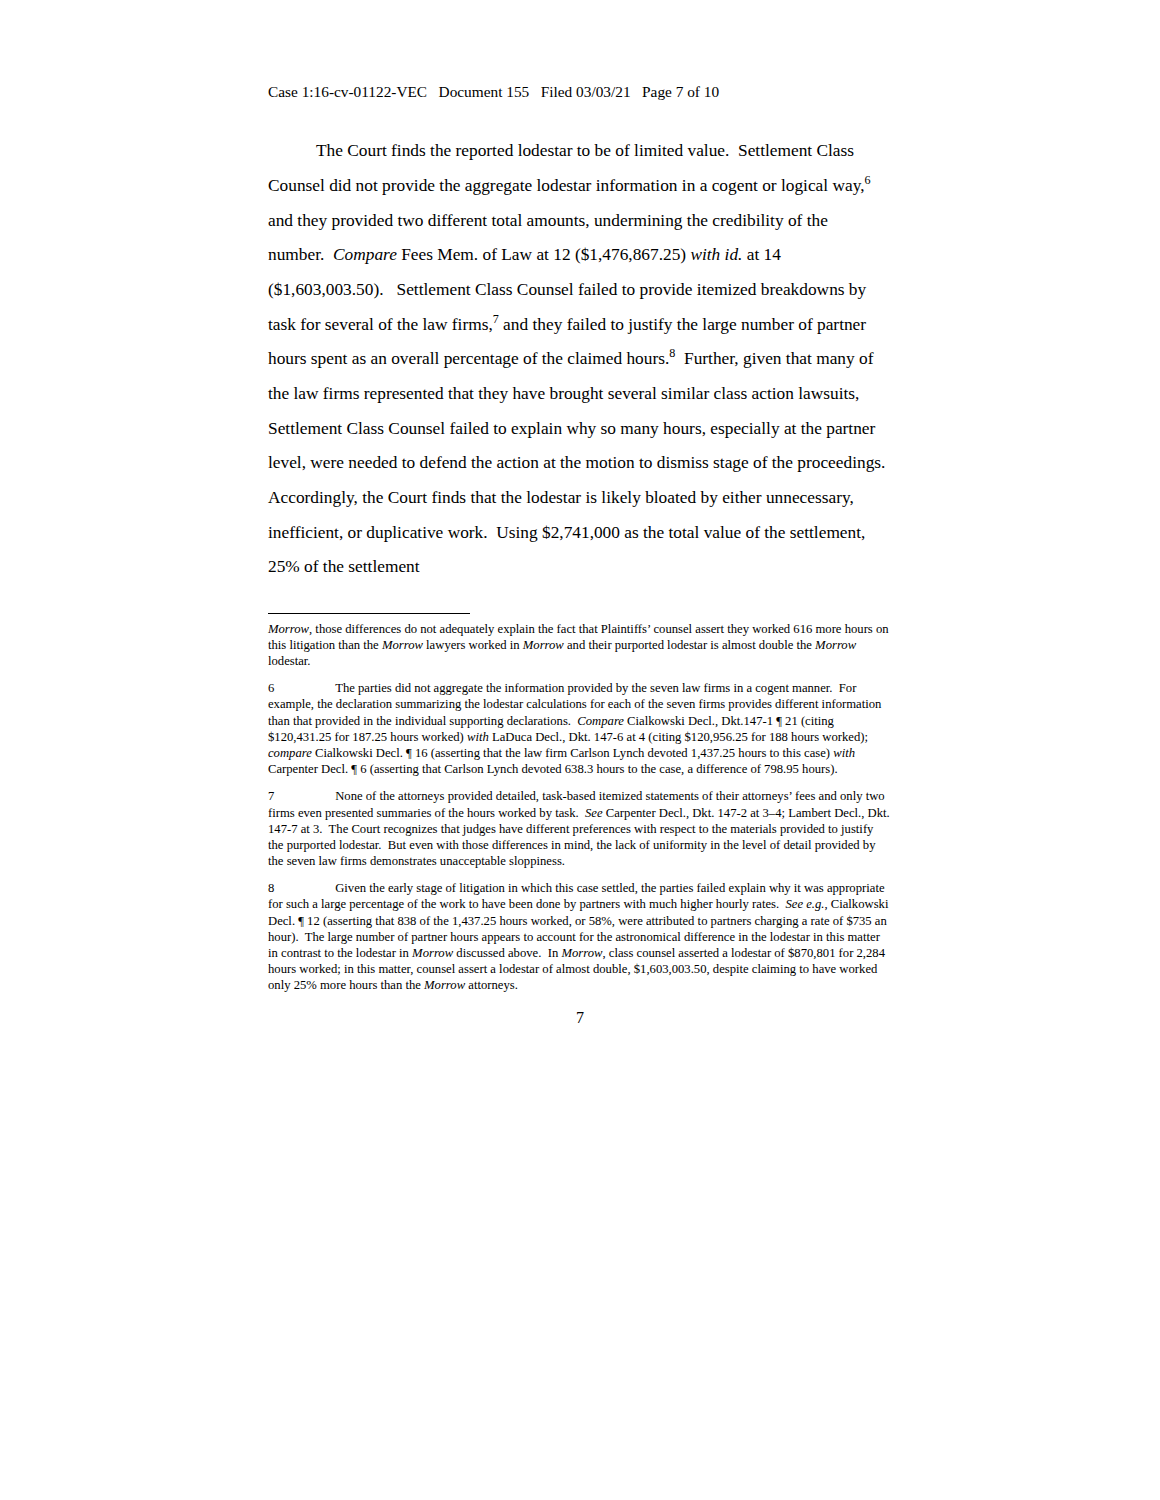Case 1:16-cv-01122-VEC Document 155 Filed 03/03/21 Page 7 of 10
The Court finds the reported lodestar to be of limited value. Settlement Class Counsel did not provide the aggregate lodestar information in a cogent or logical way,6 and they provided two different total amounts, undermining the credibility of the number. Compare Fees Mem. of Law at 12 ($1,476,867.25) with id. at 14 ($1,603,003.50). Settlement Class Counsel failed to provide itemized breakdowns by task for several of the law firms,7 and they failed to justify the large number of partner hours spent as an overall percentage of the claimed hours.8 Further, given that many of the law firms represented that they have brought several similar class action lawsuits, Settlement Class Counsel failed to explain why so many hours, especially at the partner level, were needed to defend the action at the motion to dismiss stage of the proceedings. Accordingly, the Court finds that the lodestar is likely bloated by either unnecessary, inefficient, or duplicative work. Using $2,741,000 as the total value of the settlement, 25% of the settlement
Morrow, those differences do not adequately explain the fact that Plaintiffs’ counsel assert they worked 616 more hours on this litigation than the Morrow lawyers worked in Morrow and their purported lodestar is almost double the Morrow lodestar.
6 The parties did not aggregate the information provided by the seven law firms in a cogent manner. For example, the declaration summarizing the lodestar calculations for each of the seven firms provides different information than that provided in the individual supporting declarations. Compare Cialkowski Decl., Dkt.147-1 ¶ 21 (citing $120,431.25 for 187.25 hours worked) with LaDuca Decl., Dkt. 147-6 at 4 (citing $120,956.25 for 188 hours worked); compare Cialkowski Decl. ¶ 16 (asserting that the law firm Carlson Lynch devoted 1,437.25 hours to this case) with Carpenter Decl. ¶ 6 (asserting that Carlson Lynch devoted 638.3 hours to the case, a difference of 798.95 hours).
7 None of the attorneys provided detailed, task-based itemized statements of their attorneys’ fees and only two firms even presented summaries of the hours worked by task. See Carpenter Decl., Dkt. 147-2 at 3–4; Lambert Decl., Dkt. 147-7 at 3. The Court recognizes that judges have different preferences with respect to the materials provided to justify the purported lodestar. But even with those differences in mind, the lack of uniformity in the level of detail provided by the seven law firms demonstrates unacceptable sloppiness.
8 Given the early stage of litigation in which this case settled, the parties failed explain why it was appropriate for such a large percentage of the work to have been done by partners with much higher hourly rates. See e.g., Cialkowski Decl. ¶ 12 (asserting that 838 of the 1,437.25 hours worked, or 58%, were attributed to partners charging a rate of $735 an hour). The large number of partner hours appears to account for the astronomical difference in the lodestar in this matter in contrast to the lodestar in Morrow discussed above. In Morrow, class counsel asserted a lodestar of $870,801 for 2,284 hours worked; in this matter, counsel assert a lodestar of almost double, $1,603,003.50, despite claiming to have worked only 25% more hours than the Morrow attorneys.
7